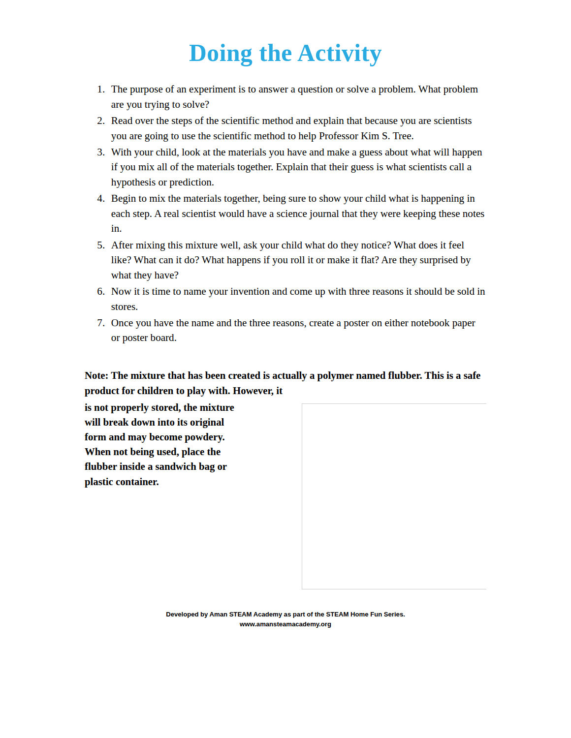Doing the Activity
The purpose of an experiment is to answer a question or solve a problem. What problem are you trying to solve?
Read over the steps of the scientific method and explain that because you are scientists you are going to use the scientific method to help Professor Kim S. Tree.
With your child, look at the materials you have and make a guess about what will happen if you mix all of the materials together. Explain that their guess is what scientists call a hypothesis or prediction.
Begin to mix the materials together, being sure to show your child what is happening in each step. A real scientist would have a science journal that they were keeping these notes in.
After mixing this mixture well, ask your child what do they notice? What does it feel like? What can it do? What happens if you roll it or make it flat? Are they surprised by what they have?
Now it is time to name your invention and come up with three reasons it should be sold in stores.
Once you have the name and the three reasons, create a poster on either notebook paper or poster board.
Note: The mixture that has been created is actually a polymer named flubber. This is a safe product for children to play with. However, it
is not properly stored, the mixture will break down into its original form and may become powdery. When not being used, place the flubber inside a sandwich bag or plastic container.
Developed by Aman STEAM Academy as part of the STEAM Home Fun Series.
www.amansteamacademy.org